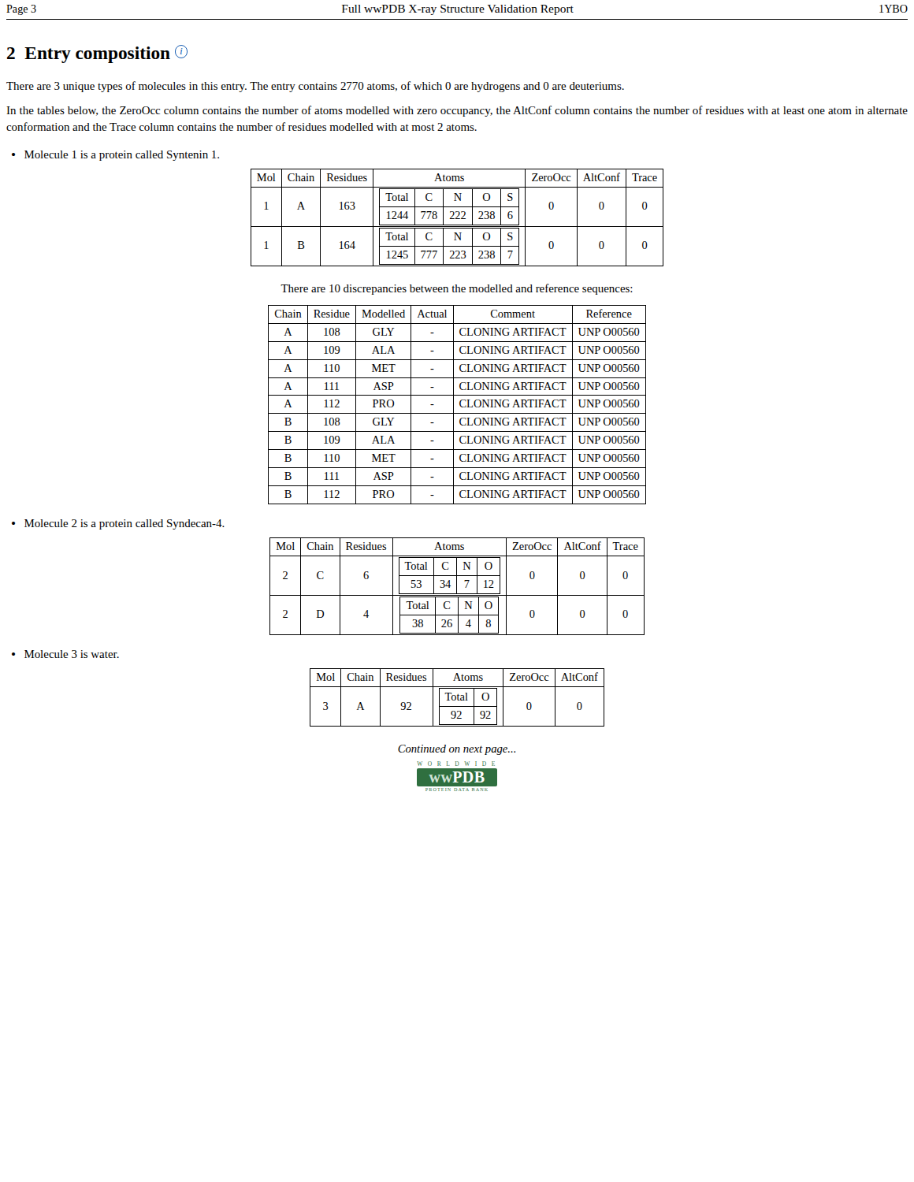Page 3
Full wwPDB X-ray Structure Validation Report
1YBO
2 Entry composition i
There are 3 unique types of molecules in this entry. The entry contains 2770 atoms, of which 0 are hydrogens and 0 are deuteriums.
In the tables below, the ZeroOcc column contains the number of atoms modelled with zero occupancy, the AltConf column contains the number of residues with at least one atom in alternate conformation and the Trace column contains the number of residues modelled with at most 2 atoms.
Molecule 1 is a protein called Syntenin 1.
| Mol | Chain | Residues | Atoms | ZeroOcc | AltConf | Trace |
| --- | --- | --- | --- | --- | --- | --- |
| 1 | A | 163 | / Total / C / N / O / S / / 1244 / 778 / 222 / 238 / 6 / | 0 | 0 | 0 |
| 1 | B | 164 | / Total / C / N / O / S / / 1245 / 777 / 223 / 238 / 7 / | 0 | 0 | 0 |
There are 10 discrepancies between the modelled and reference sequences:
| Chain | Residue | Modelled | Actual | Comment | Reference |
| --- | --- | --- | --- | --- | --- |
| A | 108 | GLY | - | CLONING ARTIFACT | UNP O00560 |
| A | 109 | ALA | - | CLONING ARTIFACT | UNP O00560 |
| A | 110 | MET | - | CLONING ARTIFACT | UNP O00560 |
| A | 111 | ASP | - | CLONING ARTIFACT | UNP O00560 |
| A | 112 | PRO | - | CLONING ARTIFACT | UNP O00560 |
| B | 108 | GLY | - | CLONING ARTIFACT | UNP O00560 |
| B | 109 | ALA | - | CLONING ARTIFACT | UNP O00560 |
| B | 110 | MET | - | CLONING ARTIFACT | UNP O00560 |
| B | 111 | ASP | - | CLONING ARTIFACT | UNP O00560 |
| B | 112 | PRO | - | CLONING ARTIFACT | UNP O00560 |
Molecule 2 is a protein called Syndecan-4.
| Mol | Chain | Residues | Atoms | ZeroOcc | AltConf | Trace |
| --- | --- | --- | --- | --- | --- | --- |
| 2 | C | 6 | / Total / C / N / O / / 53 / 34 / 7 / 12 / | 0 | 0 | 0 |
| 2 | D | 4 | / Total / C / N / O / / 38 / 26 / 4 / 8 / | 0 | 0 | 0 |
Molecule 3 is water.
| Mol | Chain | Residues | Atoms | ZeroOcc | AltConf |
| --- | --- | --- | --- | --- | --- |
| 3 | A | 92 | / Total / O / / 92 / 92 / | 0 | 0 |
Continued on next page...
W O R L D W I D E
ww PDB
PROTEIN DATA BANK